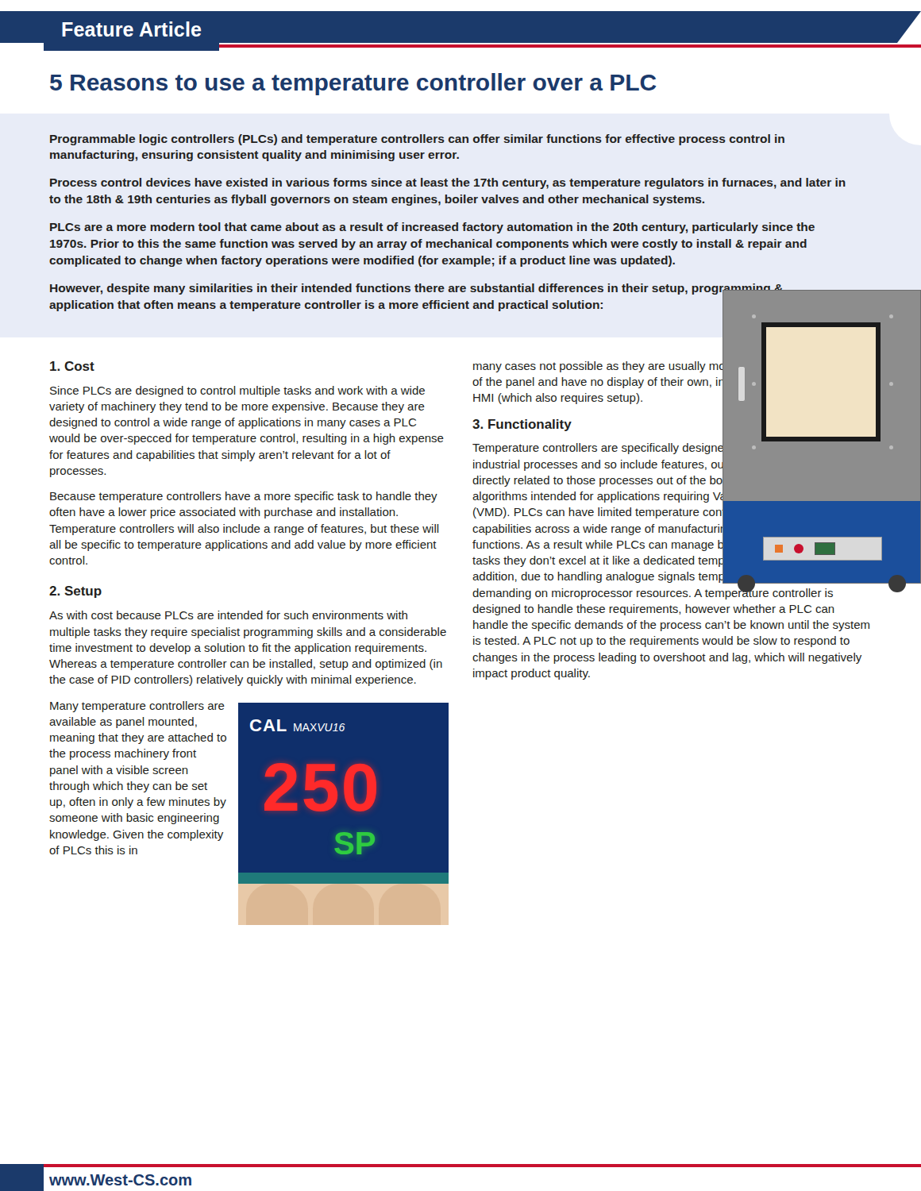Feature Article
5 Reasons to use a temperature controller over a PLC
Programmable logic controllers (PLCs) and temperature controllers can offer similar functions for effective process control in manufacturing, ensuring consistent quality and minimising user error.
Process control devices have existed in various forms since at least the 17th century, as temperature regulators in furnaces, and later in to the 18th & 19th centuries as flyball governors on steam engines, boiler valves and other mechanical systems.
PLCs are a more modern tool that came about as a result of increased factory automation in the 20th century, particularly since the 1970s. Prior to this the same function was served by an array of mechanical components which were costly to install & repair and complicated to change when factory operations were modified (for example; if a product line was updated).
However, despite many similarities in their intended functions there are substantial differences in their setup, programming & application that often means a temperature controller is a more efficient and practical solution:
1. Cost
Since PLCs are designed to control multiple tasks and work with a wide variety of machinery they tend to be more expensive. Because they are designed to control a wide range of applications in many cases a PLC would be over-specced for temperature control, resulting in a high expense for features and capabilities that simply aren’t relevant for a lot of processes.
Because temperature controllers have a more specific task to handle they often have a lower price associated with purchase and installation. Temperature controllers will also include a range of features, but these will all be specific to temperature applications and add value by more efficient control.
2. Setup
As with cost because PLCs are intended for such environments with multiple tasks they require specialist programming skills and a considerable time investment to develop a solution to fit the application requirements. Whereas a temperature controller can be installed, setup and optimized (in the case of PID controllers) relatively quickly with minimal experience.
CAL MAXVU16
250
SP
123
Many temperature controllers are available as panel mounted, meaning that they are attached to the process machinery front panel with a visible screen through which they can be set up, often in only a few minutes by someone with basic engineering knowledge. Given the complexity of PLCs this is in
many cases not possible as they are usually mounted in a rack at the back of the panel and have no display of their own, instead requiring a separate HMI (which also requires setup).
3. Functionality
Temperature controllers are specifically designed for handling particular industrial processes and so include features, outputs and control options directly related to those processes out of the box. For example specific algorithms intended for applications requiring Valve Motor Drive control (VMD). PLCs can have limited temperature control features due to needing capabilities across a wide range of manufacturing and automation functions. As a result while PLCs can manage basic temperature control tasks they don’t excel at it like a dedicated temperature controller. In addition, due to handling analogue signals temperature control can be very demanding on microprocessor resources. A temperature controller is designed to handle these requirements, however whether a PLC can handle the specific demands of the process can’t be known until the system is tested. A PLC not up to the requirements would be slow to respond to changes in the process leading to overshoot and lag, which will negatively impact product quality.
www.West-CS.com